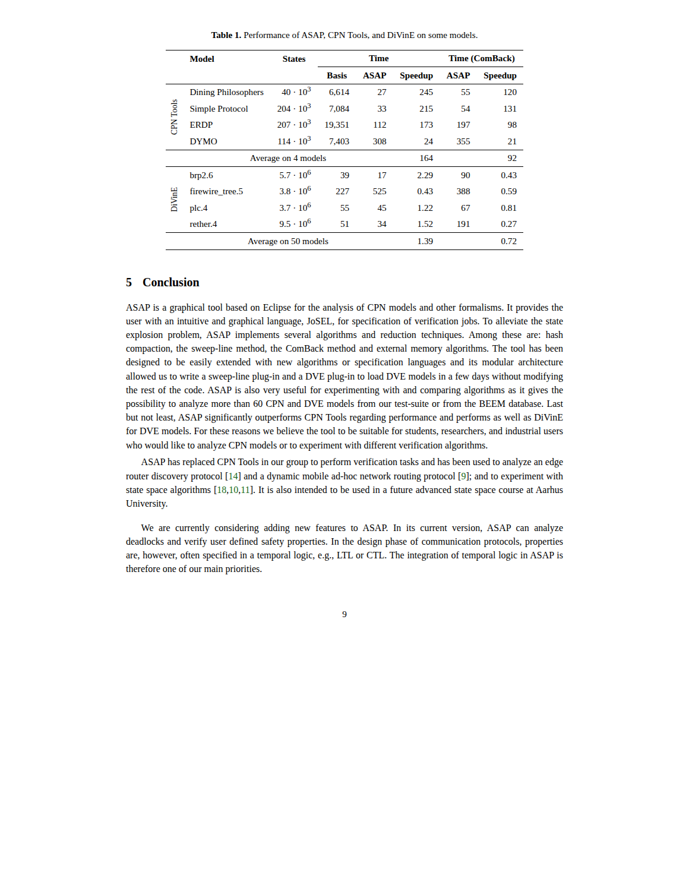Table 1. Performance of ASAP, CPN Tools, and DiVinE on some models.
| | Model | States | Time | Time (ComBack) |
| --- | --- | --- | --- | --- |
| | | | Basis | ASAP | Speedup | ASAP | Speedup |
| CPN Tools | Dining Philosophers | 40 · 10 3 | 6,614 | 27 | 245 | 55 | 120 |
| Simple Protocol | 204 · 10 3 | 7,084 | 33 | 215 | 54 | 131 |
| ERDP | 207 · 10 3 | 19,351 | 112 | 173 | 197 | 98 |
| DYMO | 114 · 10 3 | 7,403 | 308 | 24 | 355 | 21 |
| | Average on 4 models | 164 | | 92 |
| DiVinE | brp2.6 | 5.7 · 10 6 | 39 | 17 | 2.29 | 90 | 0.43 |
| firewire_tree.5 | 3.8 · 10 6 | 227 | 525 | 0.43 | 388 | 0.59 |
| plc.4 | 3.7 · 10 6 | 55 | 45 | 1.22 | 67 | 0.81 |
| rether.4 | 9.5 · 10 6 | 51 | 34 | 1.52 | 191 | 0.27 |
| | Average on 50 models | 1.39 | | 0.72 |
5 Conclusion
ASAP is a graphical tool based on Eclipse for the analysis of CPN models and other formalisms. It provides the user with an intuitive and graphical language, JoSEL, for specification of verification jobs. To alleviate the state explosion problem, ASAP implements several algorithms and reduction techniques. Among these are: hash compaction, the sweep-line method, the ComBack method and external memory algorithms. The tool has been designed to be easily extended with new algorithms or specification languages and its modular architecture allowed us to write a sweep-line plug-in and a DVE plug-in to load DVE models in a few days without modifying the rest of the code. ASAP is also very useful for experimenting with and comparing algorithms as it gives the possibility to analyze more than 60 CPN and DVE models from our test-suite or from the BEEM database. Last but not least, ASAP significantly outperforms CPN Tools regarding performance and performs as well as DiVinE for DVE models. For these reasons we believe the tool to be suitable for students, researchers, and industrial users who would like to analyze CPN models or to experiment with different verification algorithms.
ASAP has replaced CPN Tools in our group to perform verification tasks and has been used to analyze an edge router discovery protocol [14] and a dynamic mobile ad-hoc network routing protocol [9]; and to experiment with state space algorithms [18,10,11]. It is also intended to be used in a future advanced state space course at Aarhus University.
We are currently considering adding new features to ASAP. In its current version, ASAP can analyze deadlocks and verify user defined safety properties. In the design phase of communication protocols, properties are, however, often specified in a temporal logic, e.g., LTL or CTL. The integration of temporal logic in ASAP is therefore one of our main priorities.
9